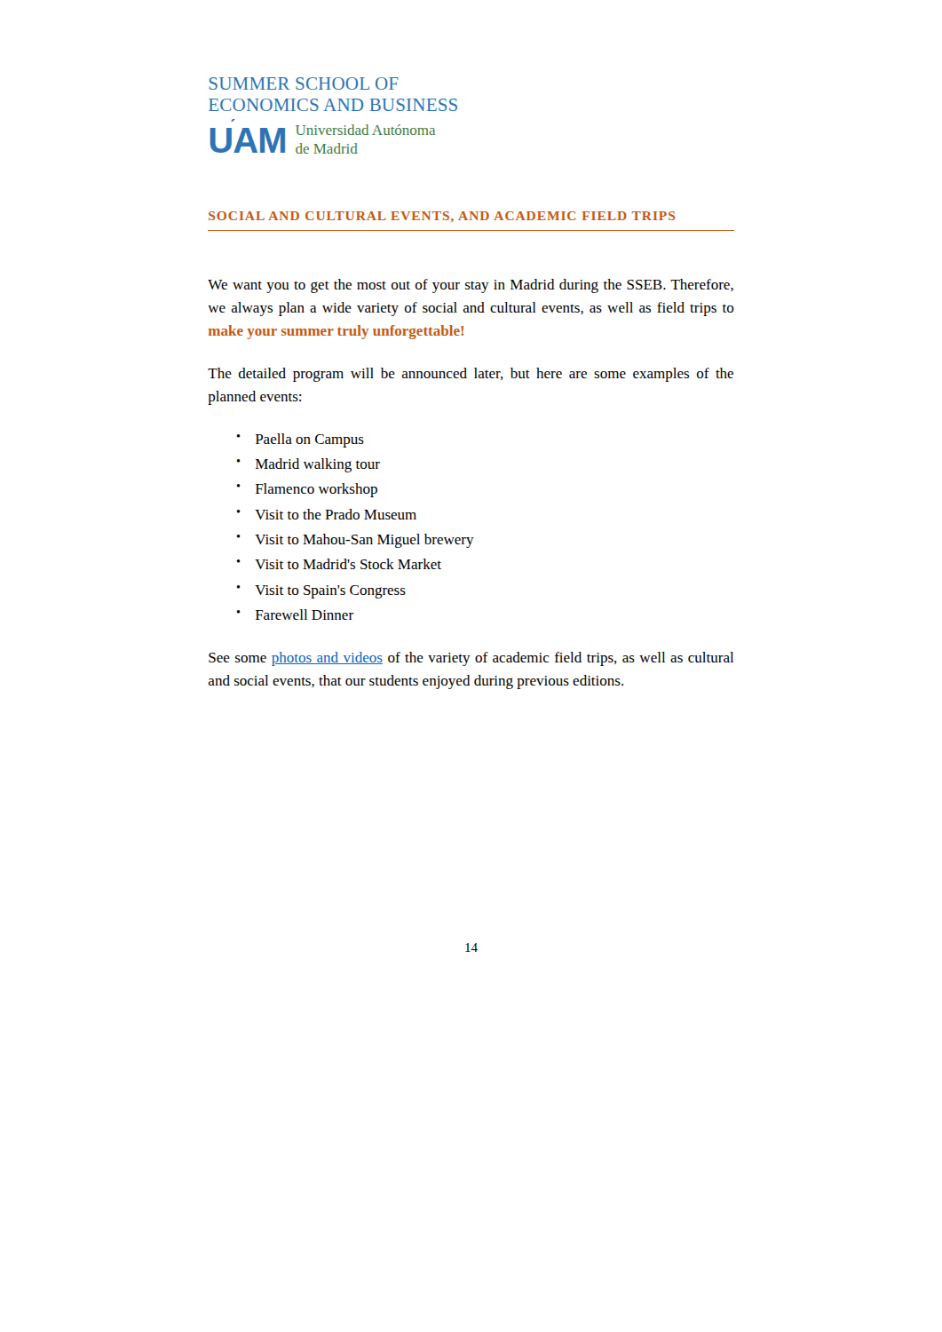SUMMER SCHOOL OF
ECONOMICS AND BUSINESS
UÁM Universidad Autónoma
de Madrid
Social and Cultural Events, and Academic Field Trips
We want you to get the most out of your stay in Madrid during the SSEB. Therefore, we always plan a wide variety of social and cultural events, as well as field trips to make your summer truly unforgettable!
The detailed program will be announced later, but here are some examples of the planned events:
Paella on Campus
Madrid walking tour
Flamenco workshop
Visit to the Prado Museum
Visit to Mahou-San Miguel brewery
Visit to Madrid's Stock Market
Visit to Spain's Congress
Farewell Dinner
See some photos and videos of the variety of academic field trips, as well as cultural and social events, that our students enjoyed during previous editions.
14